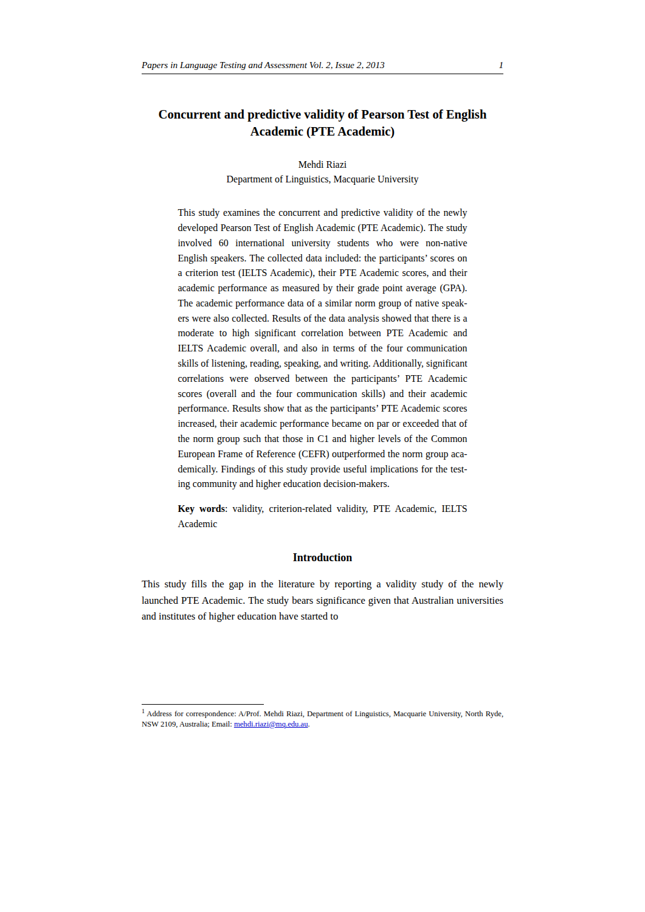Papers in Language Testing and Assessment Vol. 2, Issue 2, 2013 1
Concurrent and predictive validity of Pearson Test of English Academic (PTE Academic)
Mehdi Riazi
Department of Linguistics, Macquarie University
This study examines the concurrent and predictive validity of the newly developed Pearson Test of English Academic (PTE Academic). The study involved 60 international university students who were non-native English speakers. The collected data included: the participants’ scores on a criterion test (IELTS Academic), their PTE Academic scores, and their academic performance as measured by their grade point average (GPA). The academic performance data of a similar norm group of native speakers were also collected. Results of the data analysis showed that there is a moderate to high significant correlation between PTE Academic and IELTS Academic overall, and also in terms of the four communication skills of listening, reading, speaking, and writing. Additionally, significant correlations were observed between the participants’ PTE Academic scores (overall and the four communication skills) and their academic performance. Results show that as the participants’ PTE Academic scores increased, their academic performance became on par or exceeded that of the norm group such that those in C1 and higher levels of the Common European Frame of Reference (CEFR) outperformed the norm group academically. Findings of this study provide useful implications for the testing community and higher education decision-makers.
Key words: validity, criterion-related validity, PTE Academic, IELTS Academic
Introduction
This study fills the gap in the literature by reporting a validity study of the newly launched PTE Academic. The study bears significance given that Australian universities and institutes of higher education have started to
1 Address for correspondence: A/Prof. Mehdi Riazi, Department of Linguistics, Macquarie University, North Ryde, NSW 2109, Australia; Email: mehdi.riazi@mq.edu.au.